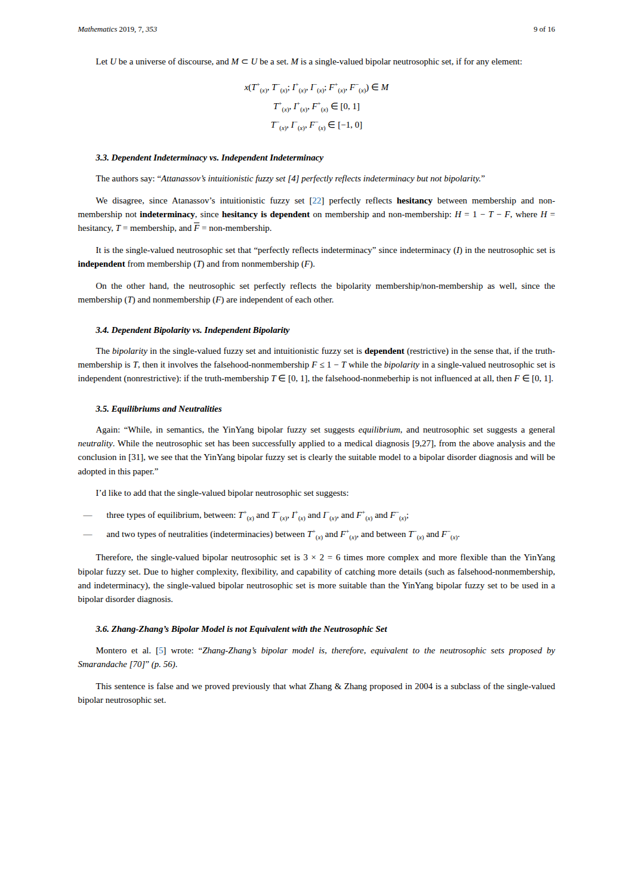Mathematics 2019, 7, 353 9 of 16
Let U be a universe of discourse, and M ⊂ U be a set. M is a single-valued bipolar neutrosophic set, if for any element:
x(T+(x), T−(x); I+(x), I−(x); F+(x), F−(x)) ∈ M T+(x), I+(x), F+(x) ∈ [0, 1] T−(x), I−(x), F−(x) ∈ [−1, 0]
3.3. Dependent Indeterminacy vs. Independent Indeterminacy
The authors say: “Attanassov’s intuitionistic fuzzy set [4] perfectly reflects indeterminacy but not bipolarity.”
We disagree, since Atanassov’s intuitionistic fuzzy set [22] perfectly reflects hesitancy between membership and non-membership not indeterminacy, since hesitancy is dependent on membership and non-membership: H = 1 − T − F, where H = hesitancy, T = membership, and F = non-membership.
It is the single-valued neutrosophic set that “perfectly reflects indeterminacy” since indeterminacy (I) in the neutrosophic set is independent from membership (T) and from nonmembership (F).
On the other hand, the neutrosophic set perfectly reflects the bipolarity membership/non-membership as well, since the membership (T) and nonmembership (F) are independent of each other.
3.4. Dependent Bipolarity vs. Independent Bipolarity
The bipolarity in the single-valued fuzzy set and intuitionistic fuzzy set is dependent (restrictive) in the sense that, if the truth-membership is T, then it involves the falsehood-nonmembership F ≤ 1 − T while the bipolarity in a single-valued neutrosophic set is independent (nonrestrictive): if the truth-membership T ∈ [0, 1], the falsehood-nonmeberhip is not influenced at all, then F ∈ [0, 1].
3.5. Equilibriums and Neutralities
Again: “While, in semantics, the YinYang bipolar fuzzy set suggests equilibrium, and neutrosophic set suggests a general neutrality. While the neutrosophic set has been successfully applied to a medical diagnosis [9,27], from the above analysis and the conclusion in [31], we see that the YinYang bipolar fuzzy set is clearly the suitable model to a bipolar disorder diagnosis and will be adopted in this paper.”
I’d like to add that the single-valued bipolar neutrosophic set suggests:
three types of equilibrium, between: T+(x) and T−(x), I+(x) and I−(x), and F+(x) and F−(x);
and two types of neutralities (indeterminacies) between T+(x) and F+(x), and between T−(x) and F−(x).
Therefore, the single-valued bipolar neutrosophic set is 3 × 2 = 6 times more complex and more flexible than the YinYang bipolar fuzzy set. Due to higher complexity, flexibility, and capability of catching more details (such as falsehood-nonmembership, and indeterminacy), the single-valued bipolar neutrosophic set is more suitable than the YinYang bipolar fuzzy set to be used in a bipolar disorder diagnosis.
3.6. Zhang-Zhang’s Bipolar Model is not Equivalent with the Neutrosophic Set
Montero et al. [5] wrote: “Zhang-Zhang’s bipolar model is, therefore, equivalent to the neutrosophic sets proposed by Smarandache [70]” (p. 56).
This sentence is false and we proved previously that what Zhang & Zhang proposed in 2004 is a subclass of the single-valued bipolar neutrosophic set.